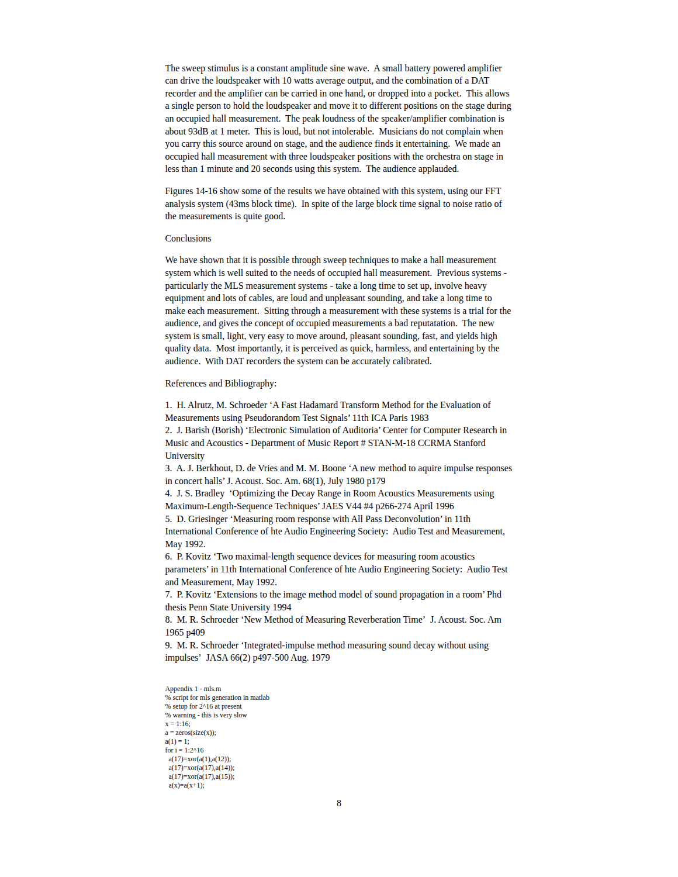The sweep stimulus is a constant amplitude sine wave. A small battery powered amplifier can drive the loudspeaker with 10 watts average output, and the combination of a DAT recorder and the amplifier can be carried in one hand, or dropped into a pocket. This allows a single person to hold the loudspeaker and move it to different positions on the stage during an occupied hall measurement. The peak loudness of the speaker/amplifier combination is about 93dB at 1 meter. This is loud, but not intolerable. Musicians do not complain when you carry this source around on stage, and the audience finds it entertaining. We made an occupied hall measurement with three loudspeaker positions with the orchestra on stage in less than 1 minute and 20 seconds using this system. The audience applauded.
Figures 14-16 show some of the results we have obtained with this system, using our FFT analysis system (43ms block time). In spite of the large block time signal to noise ratio of the measurements is quite good.
Conclusions
We have shown that it is possible through sweep techniques to make a hall measurement system which is well suited to the needs of occupied hall measurement. Previous systems - particularly the MLS measurement systems - take a long time to set up, involve heavy equipment and lots of cables, are loud and unpleasant sounding, and take a long time to make each measurement. Sitting through a measurement with these systems is a trial for the audience, and gives the concept of occupied measurements a bad reputatation. The new system is small, light, very easy to move around, pleasant sounding, fast, and yields high quality data. Most importantly, it is perceived as quick, harmless, and entertaining by the audience. With DAT recorders the system can be accurately calibrated.
References and Bibliography:
1. H. Alrutz, M. Schroeder ‘A Fast Hadamard Transform Method for the Evaluation of Measurements using Pseudorandom Test Signals’ 11th ICA Paris 1983
2. J. Barish (Borish) ‘Electronic Simulation of Auditoria’ Center for Computer Research in Music and Acoustics - Department of Music Report # STAN-M-18 CCRMA Stanford University
3. A. J. Berkhout, D. de Vries and M. M. Boone ‘A new method to aquire impulse responses in concert halls’ J. Acoust. Soc. Am. 68(1), July 1980 p179
4. J. S. Bradley ‘Optimizing the Decay Range in Room Acoustics Measurements using Maximum-Length-Sequence Techniques’ JAES V44 #4 p266-274 April 1996
5. D. Griesinger ‘Measuring room response with All Pass Deconvolution’ in 11th International Conference of hte Audio Engineering Society: Audio Test and Measurement, May 1992.
6. P. Kovitz ‘Two maximal-length sequence devices for measuring room acoustics parameters’ in 11th International Conference of hte Audio Engineering Society: Audio Test and Measurement, May 1992.
7. P. Kovitz ‘Extensions to the image method model of sound propagation in a room’ Phd thesis Penn State University 1994
8. M. R. Schroeder ‘New Method of Measuring Reverberation Time’ J. Acoust. Soc. Am 1965 p409
9. M. R. Schroeder ‘Integrated-impulse method measuring sound decay without using impulses’ JASA 66(2) p497-500 Aug. 1979
Appendix 1 - mls.m
% script for mls generation in matlab
% setup for 2^16 at present
% warning - this is very slow
x = 1:16;
a = zeros(size(x));
a(1) = 1;
for i = 1:2^16
  a(17)=xor(a(1),a(12));
  a(17)=xor(a(17),a(14));
  a(17)=xor(a(17),a(15));
  a(x)=a(x+1);
8